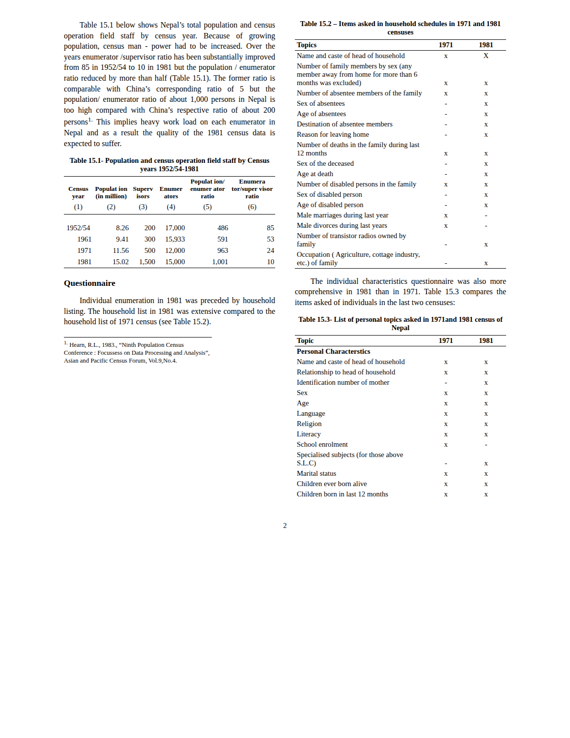Table 15.1 below shows Nepal’s total population and census operation field staff by census year. Because of growing population, census man - power had to be increased. Over the years enumerator /supervisor ratio has been substantially improved from 85 in 1952/54 to 10 in 1981 but the population / enumerator ratio reduced by more than half (Table 15.1). The former ratio is comparable with China’s corresponding ratio of 5 but the population/ enumerator ratio of about 1,000 persons in Nepal is too high compared with China’s respective ratio of about 200 persons1. This implies heavy work load on each enumerator in Nepal and as a result the quality of the 1981 census data is expected to suffer.
Table 15.1- Population and census operation field staff by Census years 1952/54-1981
| Census year | Populat ion (in million) | Superv isors | Enumer ators | Populat ion/ enumer ator ratio | Enumera tor/super visor ratio |
| --- | --- | --- | --- | --- | --- |
| (1) | (2) | (3) | (4) | (5) | (6) |
| 1952/54 | 8.26 | 200 | 17,000 | 486 | 85 |
| 1961 | 9.41 | 300 | 15,933 | 591 | 53 |
| 1971 | 11.56 | 500 | 12,000 | 963 | 24 |
| 1981 | 15.02 | 1,500 | 15,000 | 1,001 | 10 |
Questionnaire
Individual enumeration in 1981 was preceded by household listing. The household list in 1981 was extensive compared to the household list of 1971 census (see Table 15.2).
1. Hearn, R.L., 1983., “Ninth Population Census Conference : Focussess on Data Processing and Analysis”, Asian and Pacific Census Forum, Vol.9,No.4.
Table 15.2 – Items asked in household schedules in 1971 and 1981 censuses
| Topics | 1971 | 1981 |
| --- | --- | --- |
| Name and caste of head of household | x | X |
| Number of family members by sex (any member away from home for more than 6 months was excluded) | x | x |
| Number of absentee members of the family | x | x |
| Sex of absentees | - | x |
| Age of absentees | - | x |
| Destination of absentee members | - | x |
| Reason for leaving home | - | x |
| Number of deaths in the family during last 12 months | x | x |
| Sex of the deceased | - | x |
| Age at death | - | x |
| Number of disabled persons in the family | x | x |
| Sex of disabled person | - | x |
| Age of disabled person | - | x |
| Male marriages during last year | x | - |
| Male divorces during last years | x | - |
| Number of transistor radios owned by family | - | x |
| Occupation ( Agriculture, cottage industry, etc.) of family | - | x |
The individual characteristics questionnaire was also more comprehensive in 1981 than in 1971. Table 15.3 compares the items asked of individuals in the last two censuses:
Table 15.3- List of personal topics asked in 1971and 1981 census of Nepal
| Topic | 1971 | 1981 |
| --- | --- | --- |
| Personal Characterstics |
| Name and caste of head of household | x | x |
| Relationship to head of household | x | x |
| Identification number of mother | - | x |
| Sex | x | x |
| Age | x | x |
| Language | x | x |
| Religion | x | x |
| Literacy | x | x |
| School enrolment | x | - |
| Specialised subjects (for those above S.L.C) | - | x |
| Marital status | x | x |
| Children ever born alive | x | x |
| Children born in last 12 months | x | x |
2